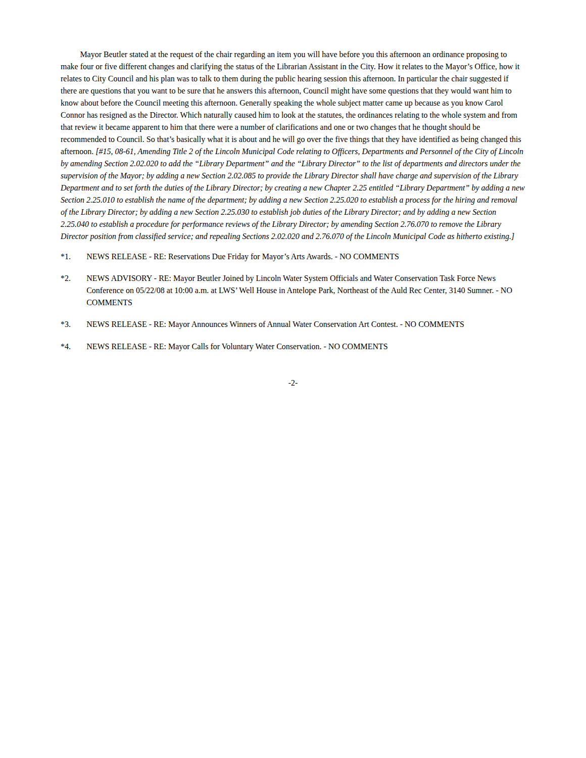Mayor Beutler stated at the request of the chair regarding an item you will have before you this afternoon an ordinance proposing to make four or five different changes and clarifying the status of the Librarian Assistant in the City. How it relates to the Mayor’s Office, how it relates to City Council and his plan was to talk to them during the public hearing session this afternoon. In particular the chair suggested if there are questions that you want to be sure that he answers this afternoon, Council might have some questions that they would want him to know about before the Council meeting this afternoon. Generally speaking the whole subject matter came up because as you know Carol Connor has resigned as the Director. Which naturally caused him to look at the statutes, the ordinances relating to the whole system and from that review it became apparent to him that there were a number of clarifications and one or two changes that he thought should be recommended to Council. So that’s basically what it is about and he will go over the five things that they have identified as being changed this afternoon. [#15, 08-61, Amending Title 2 of the Lincoln Municipal Code relating to Officers, Departments and Personnel of the City of Lincoln by amending Section 2.02.020 to add the “Library Department” and the “Library Director” to the list of departments and directors under the supervision of the Mayor; by adding a new Section 2.02.085 to provide the Library Director shall have charge and supervision of the Library Department and to set forth the duties of the Library Director; by creating a new Chapter 2.25 entitled “Library Department” by adding a new Section 2.25.010 to establish the name of the department; by adding a new Section 2.25.020 to establish a process for the hiring and removal of the Library Director; by adding a new Section 2.25.030 to establish job duties of the Library Director; and by adding a new Section 2.25.040 to establish a procedure for performance reviews of the Library Director; by amending Section 2.76.070 to remove the Library Director position from classified service; and repealing Sections 2.02.020 and 2.76.070 of the Lincoln Municipal Code as hitherto existing.]
*1. NEWS RELEASE - RE: Reservations Due Friday for Mayor’s Arts Awards. - NO COMMENTS
*2. NEWS ADVISORY - RE: Mayor Beutler Joined by Lincoln Water System Officials and Water Conservation Task Force News Conference on 05/22/08 at 10:00 a.m. at LWS’ Well House in Antelope Park, Northeast of the Auld Rec Center, 3140 Sumner. - NO COMMENTS
*3. NEWS RELEASE - RE: Mayor Announces Winners of Annual Water Conservation Art Contest. - NO COMMENTS
*4. NEWS RELEASE - RE: Mayor Calls for Voluntary Water Conservation. - NO COMMENTS
-2-